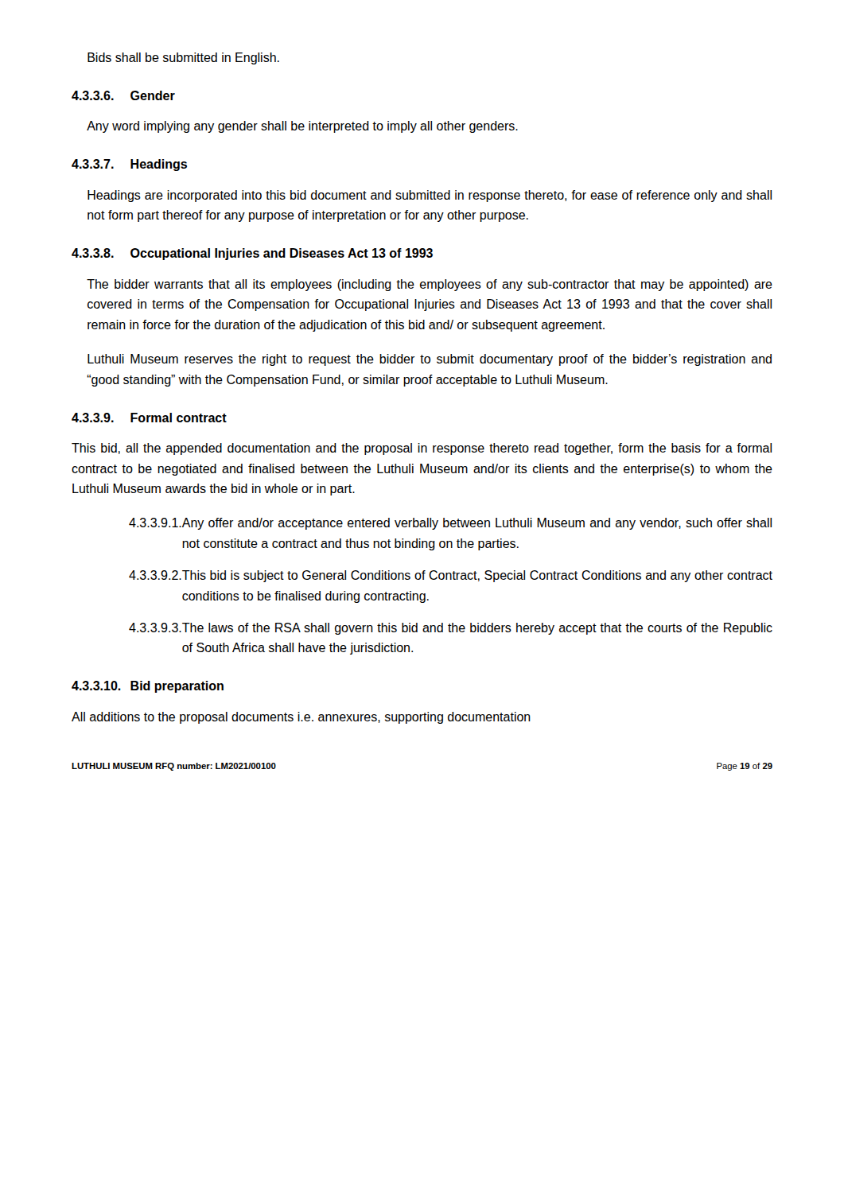Bids shall be submitted in English.
4.3.3.6. Gender
Any word implying any gender shall be interpreted to imply all other genders.
4.3.3.7. Headings
Headings are incorporated into this bid document and submitted in response thereto, for ease of reference only and shall not form part thereof for any purpose of interpretation or for any other purpose.
4.3.3.8. Occupational Injuries and Diseases Act 13 of 1993
The bidder warrants that all its employees (including the employees of any sub-contractor that may be appointed) are covered in terms of the Compensation for Occupational Injuries and Diseases Act 13 of 1993 and that the cover shall remain in force for the duration of the adjudication of this bid and/ or subsequent agreement.
Luthuli Museum reserves the right to request the bidder to submit documentary proof of the bidder’s registration and “good standing” with the Compensation Fund, or similar proof acceptable to Luthuli Museum.
4.3.3.9. Formal contract
This bid, all the appended documentation and the proposal in response thereto read together, form the basis for a formal contract to be negotiated and finalised between the Luthuli Museum and/or its clients and the enterprise(s) to whom the Luthuli Museum awards the bid in whole or in part.
4.3.3.9.1. Any offer and/or acceptance entered verbally between Luthuli Museum and any vendor, such offer shall not constitute a contract and thus not binding on the parties.
4.3.3.9.2. This bid is subject to General Conditions of Contract, Special Contract Conditions and any other contract conditions to be finalised during contracting.
4.3.3.9.3. The laws of the RSA shall govern this bid and the bidders hereby accept that the courts of the Republic of South Africa shall have the jurisdiction.
4.3.3.10. Bid preparation
All additions to the proposal documents i.e. annexures, supporting documentation
LUTHULI MUSEUM RFQ number: LM2021/00100 Page 19 of 29